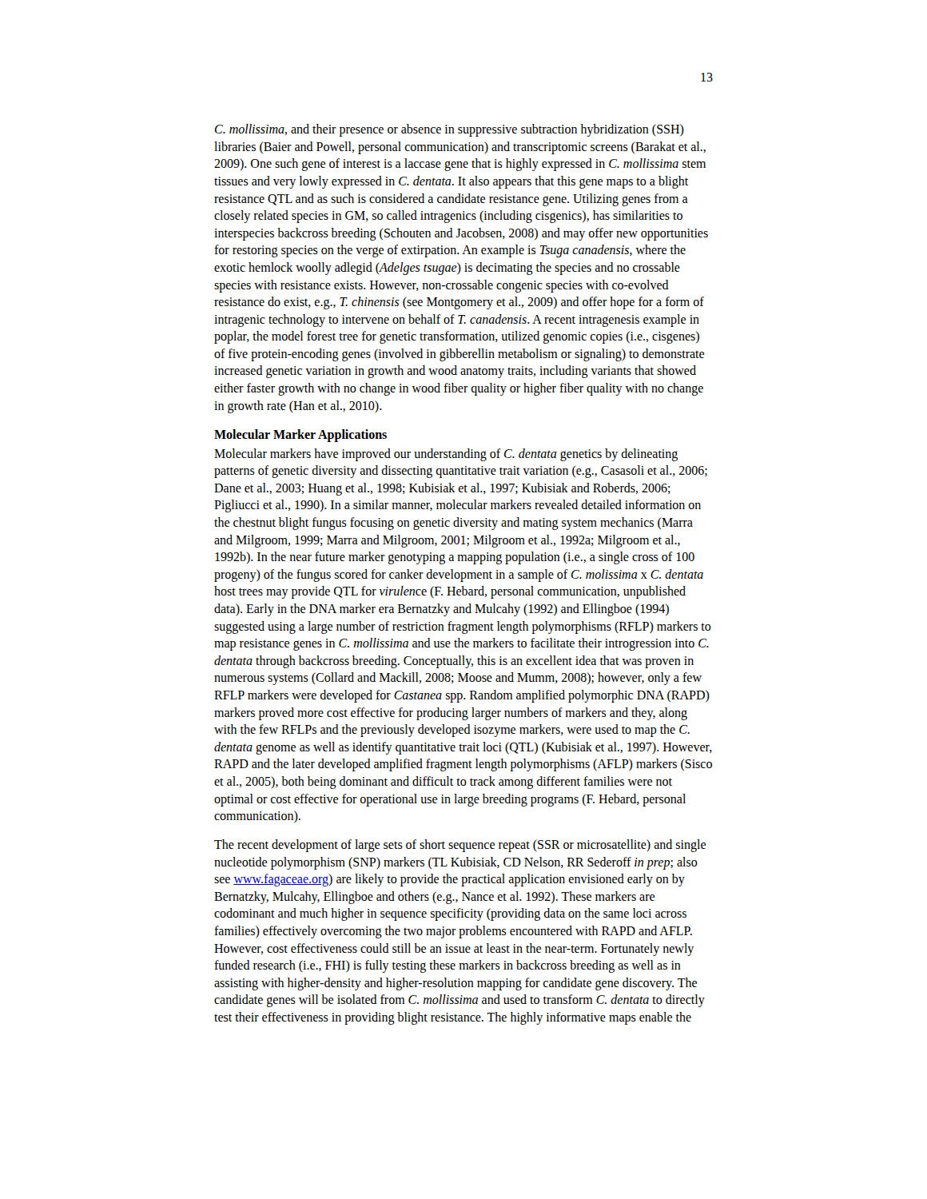13
C. mollissima, and their presence or absence in suppressive subtraction hybridization (SSH) libraries (Baier and Powell, personal communication) and transcriptomic screens (Barakat et al., 2009). One such gene of interest is a laccase gene that is highly expressed in C. mollissima stem tissues and very lowly expressed in C. dentata. It also appears that this gene maps to a blight resistance QTL and as such is considered a candidate resistance gene. Utilizing genes from a closely related species in GM, so called intragenics (including cisgenics), has similarities to interspecies backcross breeding (Schouten and Jacobsen, 2008) and may offer new opportunities for restoring species on the verge of extirpation. An example is Tsuga canadensis, where the exotic hemlock woolly adlegid (Adelges tsugae) is decimating the species and no crossable species with resistance exists. However, non-crossable congenic species with co-evolved resistance do exist, e.g., T. chinensis (see Montgomery et al., 2009) and offer hope for a form of intragenic technology to intervene on behalf of T. canadensis. A recent intragenesis example in poplar, the model forest tree for genetic transformation, utilized genomic copies (i.e., cisgenes) of five protein-encoding genes (involved in gibberellin metabolism or signaling) to demonstrate increased genetic variation in growth and wood anatomy traits, including variants that showed either faster growth with no change in wood fiber quality or higher fiber quality with no change in growth rate (Han et al., 2010).
Molecular Marker Applications
Molecular markers have improved our understanding of C. dentata genetics by delineating patterns of genetic diversity and dissecting quantitative trait variation (e.g., Casasoli et al., 2006; Dane et al., 2003; Huang et al., 1998; Kubisiak et al., 1997; Kubisiak and Roberds, 2006; Pigliucci et al., 1990). In a similar manner, molecular markers revealed detailed information on the chestnut blight fungus focusing on genetic diversity and mating system mechanics (Marra and Milgroom, 1999; Marra and Milgroom, 2001; Milgroom et al., 1992a; Milgroom et al., 1992b). In the near future marker genotyping a mapping population (i.e., a single cross of 100 progeny) of the fungus scored for canker development in a sample of C. molissima x C. dentata host trees may provide QTL for virulence (F. Hebard, personal communication, unpublished data). Early in the DNA marker era Bernatzky and Mulcahy (1992) and Ellingboe (1994) suggested using a large number of restriction fragment length polymorphisms (RFLP) markers to map resistance genes in C. mollissima and use the markers to facilitate their introgression into C. dentata through backcross breeding. Conceptually, this is an excellent idea that was proven in numerous systems (Collard and Mackill, 2008; Moose and Mumm, 2008); however, only a few RFLP markers were developed for Castanea spp. Random amplified polymorphic DNA (RAPD) markers proved more cost effective for producing larger numbers of markers and they, along with the few RFLPs and the previously developed isozyme markers, were used to map the C. dentata genome as well as identify quantitative trait loci (QTL) (Kubisiak et al., 1997). However, RAPD and the later developed amplified fragment length polymorphisms (AFLP) markers (Sisco et al., 2005), both being dominant and difficult to track among different families were not optimal or cost effective for operational use in large breeding programs (F. Hebard, personal communication).
The recent development of large sets of short sequence repeat (SSR or microsatellite) and single nucleotide polymorphism (SNP) markers (TL Kubisiak, CD Nelson, RR Sederoff in prep; also see www.fagaceae.org) are likely to provide the practical application envisioned early on by Bernatzky, Mulcahy, Ellingboe and others (e.g., Nance et al. 1992). These markers are codominant and much higher in sequence specificity (providing data on the same loci across families) effectively overcoming the two major problems encountered with RAPD and AFLP. However, cost effectiveness could still be an issue at least in the near-term. Fortunately newly funded research (i.e., FHI) is fully testing these markers in backcross breeding as well as in assisting with higher-density and higher-resolution mapping for candidate gene discovery. The candidate genes will be isolated from C. mollissima and used to transform C. dentata to directly test their effectiveness in providing blight resistance. The highly informative maps enable the